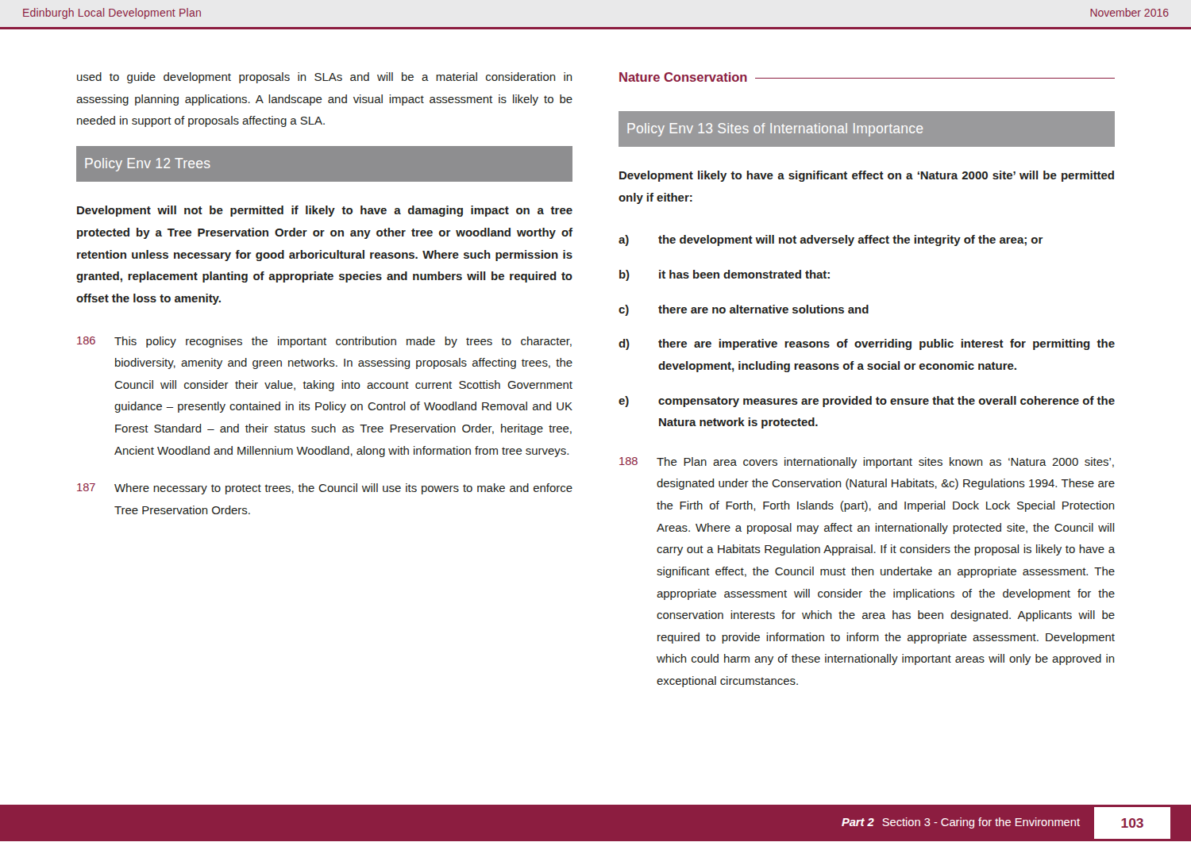Edinburgh Local Development Plan
November 2016
used to guide development proposals in SLAs and will be a material consideration in assessing planning applications. A landscape and visual impact assessment is likely to be needed in support of proposals affecting a SLA.
Policy Env 12 Trees
Development will not be permitted if likely to have a damaging impact on a tree protected by a Tree Preservation Order or on any other tree or woodland worthy of retention unless necessary for good arboricultural reasons. Where such permission is granted, replacement planting of appropriate species and numbers will be required to offset the loss to amenity.
186
This policy recognises the important contribution made by trees to character, biodiversity, amenity and green networks. In assessing proposals affecting trees, the Council will consider their value, taking into account current Scottish Government guidance – presently contained in its Policy on Control of Woodland Removal and UK Forest Standard – and their status such as Tree Preservation Order, heritage tree, Ancient Woodland and Millennium Woodland, along with information from tree surveys.
187
Where necessary to protect trees, the Council will use its powers to make and enforce Tree Preservation Orders.
Nature Conservation
Policy Env 13 Sites of International Importance
Development likely to have a significant effect on a ‘Natura 2000 site’ will be permitted only if either:
a) the development will not adversely affect the integrity of the area; or
b) it has been demonstrated that:
c) there are no alternative solutions and
d) there are imperative reasons of overriding public interest for permitting the development, including reasons of a social or economic nature.
e) compensatory measures are provided to ensure that the overall coherence of the Natura network is protected.
188
The Plan area covers internationally important sites known as ‘Natura 2000 sites’, designated under the Conservation (Natural Habitats, &c) Regulations 1994. These are the Firth of Forth, Forth Islands (part), and Imperial Dock Lock Special Protection Areas. Where a proposal may affect an internationally protected site, the Council will carry out a Habitats Regulation Appraisal. If it considers the proposal is likely to have a significant effect, the Council must then undertake an appropriate assessment. The appropriate assessment will consider the implications of the development for the conservation interests for which the area has been designated. Applicants will be required to provide information to inform the appropriate assessment. Development which could harm any of these internationally important areas will only be approved in exceptional circumstances.
Part 2 Section 3 - Caring for the Environment
103